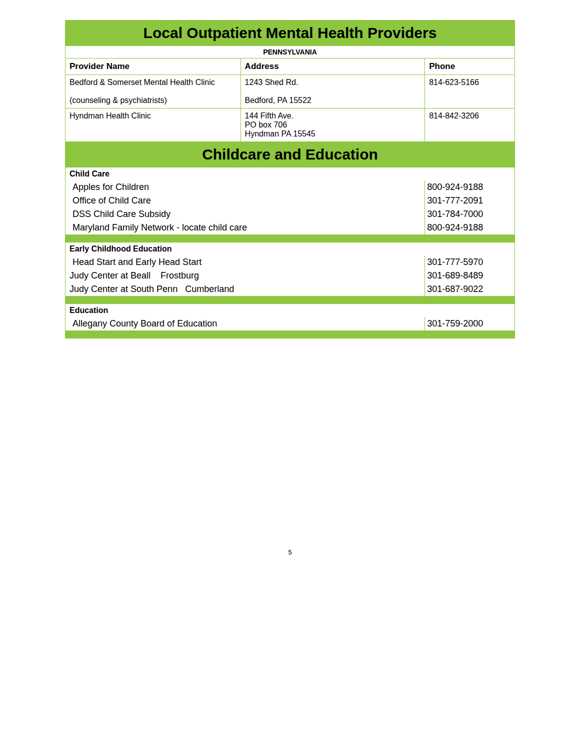| Local Outpatient Mental Health Providers |
| PENNSYLVANIA |
| Provider Name | Address | Phone |
| Bedford & Somerset Mental Health Clinic (counseling & psychiatrists) | 1243 Shed Rd. Bedford, PA 15522 | 814-623-5166 |
| Hyndman Health Clinic | 144 Fifth Ave. PO box 706 Hyndman PA 15545 | 814-842-3206 |
| Childcare and Education |
| Child Care |
| Apples for Children | 800-924-9188 |
| Office of Child Care | 301-777-2091 |
| DSS Child Care Subsidy | 301-784-7000 |
| Maryland Family Network - locate child care | 800-924-9188 |
| Early Childhood Education |
| Head Start and Early Head Start | 301-777-5970 |
| Judy Center at Beall Frostburg | 301-689-8489 |
| Judy Center at South Penn Cumberland | 301-687-9022 |
| Education |
| Allegany County Board of Education | 301-759-2000 |
5